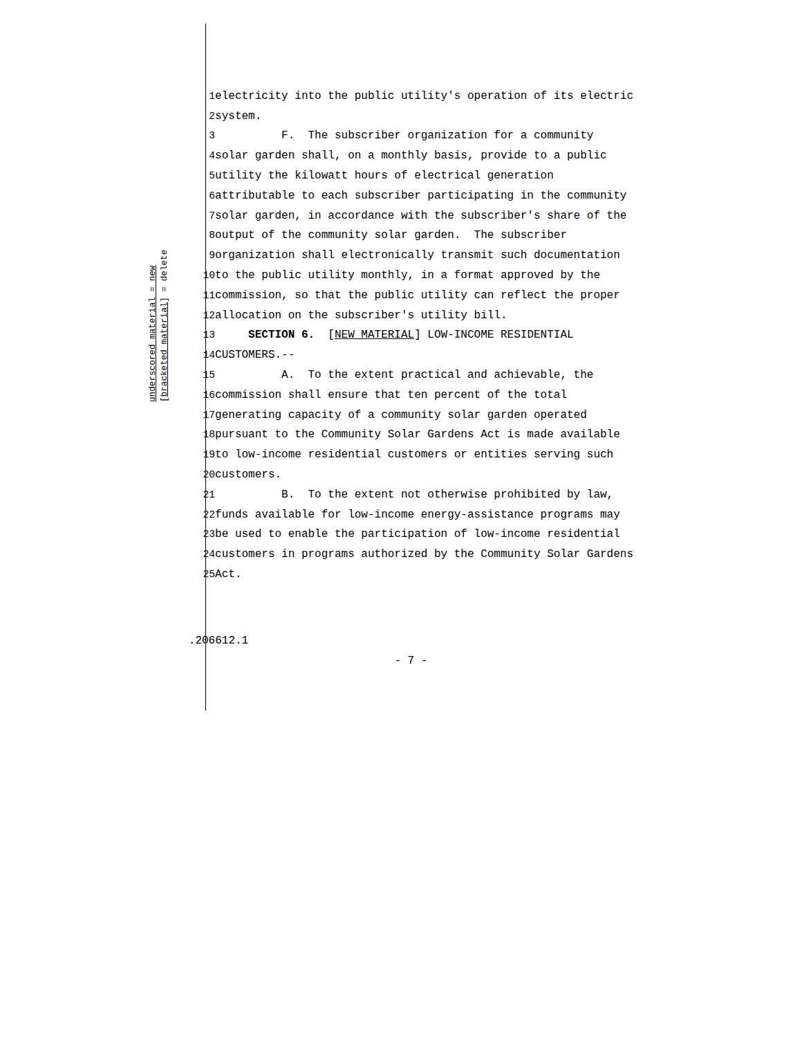underscored material = new
[bracketed material] = delete
| 1 | electricity into the public utility's operation of its electric |
| 2 | system. |
| 3 | F. The subscriber organization for a community |
| 4 | solar garden shall, on a monthly basis, provide to a public |
| 5 | utility the kilowatt hours of electrical generation |
| 6 | attributable to each subscriber participating in the community |
| 7 | solar garden, in accordance with the subscriber's share of the |
| 8 | output of the community solar garden. The subscriber |
| 9 | organization shall electronically transmit such documentation |
| 10 | to the public utility monthly, in a format approved by the |
| 11 | commission, so that the public utility can reflect the proper |
| 12 | allocation on the subscriber's utility bill. |
| 13 | SECTION 6. [ NEW MATERIAL ] LOW-INCOME RESIDENTIAL |
| 14 | CUSTOMERS.-- |
| 15 | A. To the extent practical and achievable, the |
| 16 | commission shall ensure that ten percent of the total |
| 17 | generating capacity of a community solar garden operated |
| 18 | pursuant to the Community Solar Gardens Act is made available |
| 19 | to low-income residential customers or entities serving such |
| 20 | customers. |
| 21 | B. To the extent not otherwise prohibited by law, |
| 22 | funds available for low-income energy-assistance programs may |
| 23 | be used to enable the participation of low-income residential |
| 24 | customers in programs authorized by the Community Solar Gardens |
| 25 | Act. |
.206612.1
- 7 -